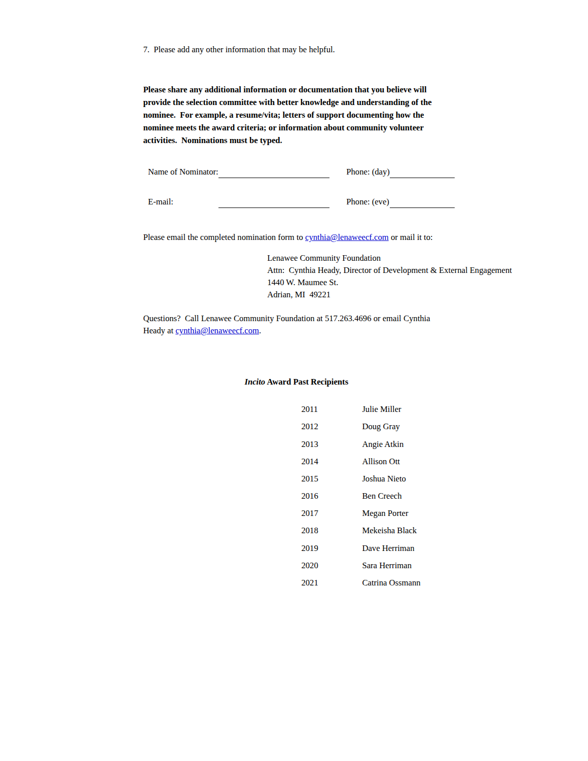7. Please add any other information that may be helpful.
Please share any additional information or documentation that you believe will provide the selection committee with better knowledge and understanding of the nominee. For example, a resume/vita; letters of support documenting how the nominee meets the award criteria; or information about community volunteer activities. Nominations must be typed.
| Name of Nominator: | | Phone: (day) | |
| E-mail: | | Phone: (eve) | |
Please email the completed nomination form to cynthia@lenaweecf.com or mail it to:
Lenawee Community Foundation
Attn: Cynthia Heady, Director of Development & External Engagement
1440 W. Maumee St.
Adrian, MI 49221
Questions? Call Lenawee Community Foundation at 517.263.4696 or email Cynthia Heady at cynthia@lenaweecf.com.
Incito Award Past Recipients
| 2011 | Julie Miller |
| 2012 | Doug Gray |
| 2013 | Angie Atkin |
| 2014 | Allison Ott |
| 2015 | Joshua Nieto |
| 2016 | Ben Creech |
| 2017 | Megan Porter |
| 2018 | Mekeisha Black |
| 2019 | Dave Herriman |
| 2020 | Sara Herriman |
| 2021 | Catrina Ossmann |